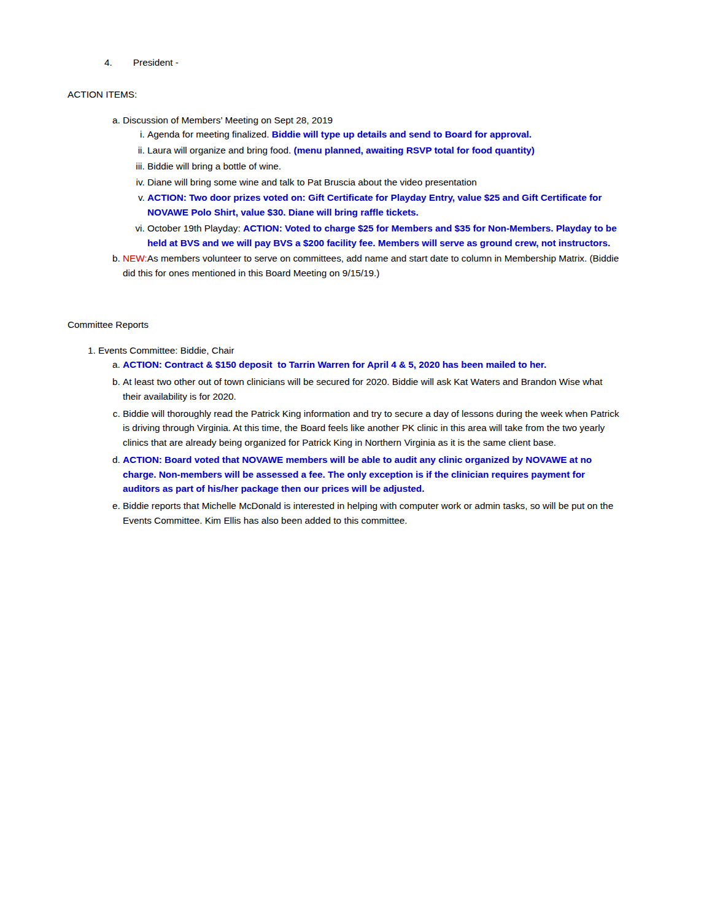4. President -
ACTION ITEMS:
Discussion of Members’ Meeting on Sept 28, 2019
Agenda for meeting finalized. Biddie will type up details and send to Board for approval.
Laura will organize and bring food. (menu planned, awaiting RSVP total for food quantity)
Biddie will bring a bottle of wine.
Diane will bring some wine and talk to Pat Bruscia about the video presentation
ACTION: Two door prizes voted on: Gift Certificate for Playday Entry, value $25 and Gift Certificate for NOVAWE Polo Shirt, value $30. Diane will bring raffle tickets.
October 19th Playday: ACTION: Voted to charge $25 for Members and $35 for Non-Members. Playday to be held at BVS and we will pay BVS a $200 facility fee. Members will serve as ground crew, not instructors.
NEW: As members volunteer to serve on committees, add name and start date to column in Membership Matrix. (Biddie did this for ones mentioned in this Board Meeting on 9/15/19.)
Committee Reports
Events Committee: Biddie, Chair
ACTION: Contract & $150 deposit to Tarrin Warren for April 4 & 5, 2020 has been mailed to her.
At least two other out of town clinicians will be secured for 2020. Biddie will ask Kat Waters and Brandon Wise what their availability is for 2020.
Biddie will thoroughly read the Patrick King information and try to secure a day of lessons during the week when Patrick is driving through Virginia. At this time, the Board feels like another PK clinic in this area will take from the two yearly clinics that are already being organized for Patrick King in Northern Virginia as it is the same client base.
ACTION: Board voted that NOVAWE members will be able to audit any clinic organized by NOVAWE at no charge. Non-members will be assessed a fee. The only exception is if the clinician requires payment for auditors as part of his/her package then our prices will be adjusted.
Biddie reports that Michelle McDonald is interested in helping with computer work or admin tasks, so will be put on the Events Committee. Kim Ellis has also been added to this committee.